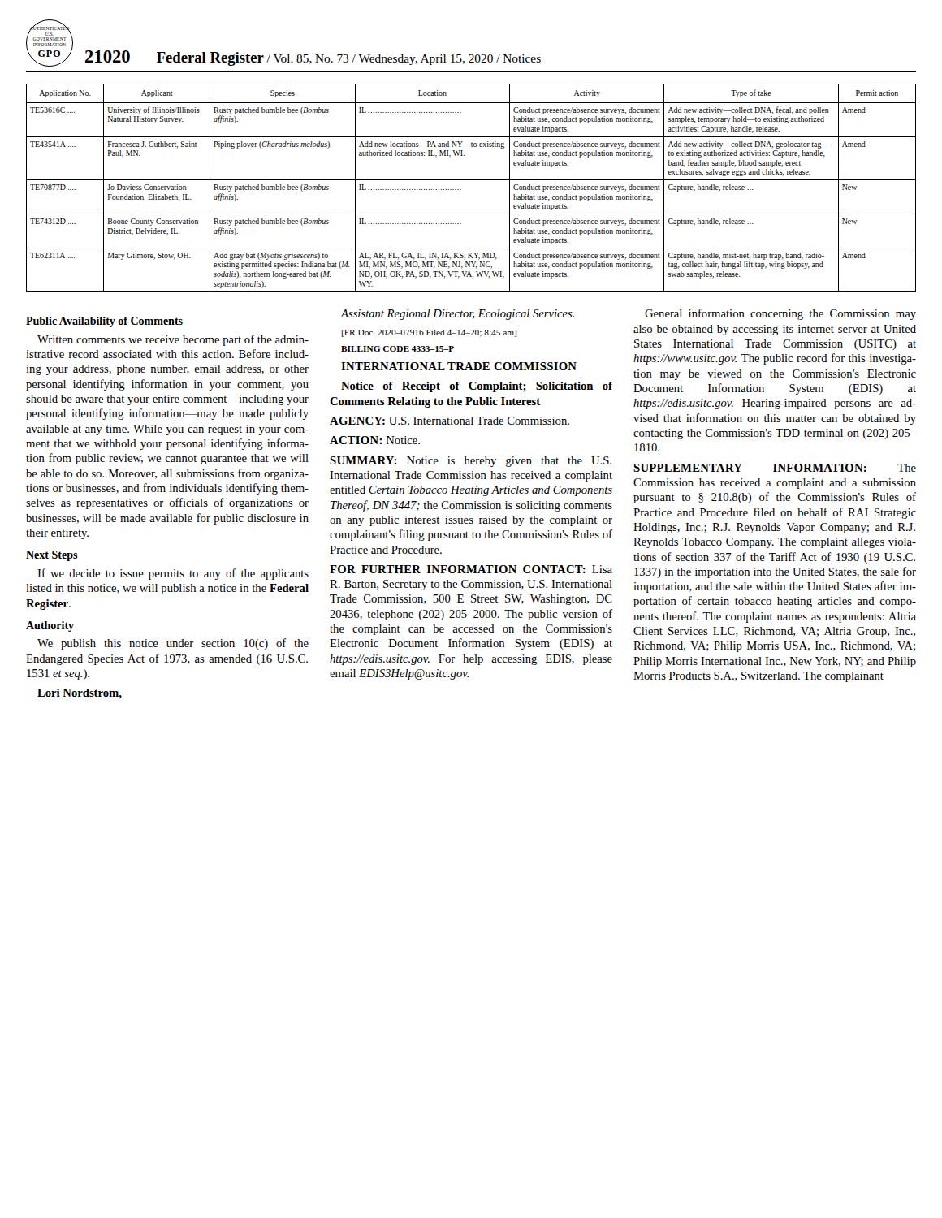AUTHENTICATED
U.S. GOVERNMENT
INFORMATION
GPO
21020
Federal Register / Vol. 85, No. 73 / Wednesday, April 15, 2020 / Notices
| Application No. | Applicant | Species | Location | Activity | Type of take | Permit action |
| --- | --- | --- | --- | --- | --- | --- |
| TE53616C .... | University of Illinois/Illinois Natural History Survey. | Rusty patched bumble bee ( Bombus affinis ). | IL ....................................... | Conduct presence/absence surveys, document habitat use, conduct population monitoring, evaluate impacts. | Add new activity—collect DNA, fecal, and pollen samples, temporary hold—to existing authorized activities: Capture, handle, release. | Amend |
| TE43541A .... | Francesca J. Cuthbert, Saint Paul, MN. | Piping plover ( Charadrius melodus ). | Add new locations—PA and NY—to existing authorized locations: IL, MI, WI. | Conduct presence/absence surveys, document habitat use, conduct population monitoring, evaluate impacts. | Add new activity—collect DNA, geolocator tag—to existing authorized activities: Capture, handle, band, feather sample, blood sample, erect exclosures, salvage eggs and chicks, release. | Amend |
| TE70877D .... | Jo Daviess Conservation Foundation, Elizabeth, IL. | Rusty patched bumble bee ( Bombus affinis ). | IL ....................................... | Conduct presence/absence surveys, document habitat use, conduct population monitoring, evaluate impacts. | Capture, handle, release ... | New |
| TE74312D .... | Boone County Conservation District, Belvidere, IL. | Rusty patched bumble bee ( Bombus affinis ). | IL ....................................... | Conduct presence/absence surveys, document habitat use, conduct population monitoring, evaluate impacts. | Capture, handle, release ... | New |
| TE62311A .... | Mary Gilmore, Stow, OH. | Add gray bat ( Myotis grisescens ) to existing permitted species: Indiana bat ( M. sodalis ), northern long-eared bat ( M. septentrionalis ). | AL, AR, FL, GA, IL, IN, IA, KS, KY, MD, MI, MN, MS, MO, MT, NE, NJ, NY, NC, ND, OH, OK, PA, SD, TN, VT, VA, WV, WI, WY. | Conduct presence/absence surveys, document habitat use, conduct population monitoring, evaluate impacts. | Capture, handle, mist-net, harp trap, band, radio-tag, collect hair, fungal lift tap, wing biopsy, and swab samples, release. | Amend |
Public Availability of Comments
Written comments we receive become part of the administrative record associated with this action. Before including your address, phone number, email address, or other personal identifying information in your comment, you should be aware that your entire comment—including your personal identifying information—may be made publicly available at any time. While you can request in your comment that we withhold your personal identifying information from public review, we cannot guarantee that we will be able to do so. Moreover, all submissions from organizations or businesses, and from individuals identifying themselves as representatives or officials of organizations or businesses, will be made available for public disclosure in their entirety.
Next Steps
If we decide to issue permits to any of the applicants listed in this notice, we will publish a notice in the Federal Register.
Authority
We publish this notice under section 10(c) of the Endangered Species Act of 1973, as amended (16 U.S.C. 1531 et seq.).
Lori Nordstrom,
Assistant Regional Director, Ecological Services.
[FR Doc. 2020–07916 Filed 4–14–20; 8:45 am]
BILLING CODE 4333–15–P
INTERNATIONAL TRADE COMMISSION
Notice of Receipt of Complaint; Solicitation of Comments Relating to the Public Interest
AGENCY: U.S. International Trade Commission.
ACTION: Notice.
SUMMARY: Notice is hereby given that the U.S. International Trade Commission has received a complaint entitled Certain Tobacco Heating Articles and Components Thereof, DN 3447; the Commission is soliciting comments on any public interest issues raised by the complaint or complainant's filing pursuant to the Commission's Rules of Practice and Procedure.
FOR FURTHER INFORMATION CONTACT: Lisa R. Barton, Secretary to the Commission, U.S. International Trade Commission, 500 E Street SW, Washington, DC 20436, telephone (202) 205–2000. The public version of the complaint can be accessed on the Commission's Electronic Document Information System (EDIS) at https://edis.usitc.gov. For help accessing EDIS, please email EDIS3Help@usitc.gov.
General information concerning the Commission may also be obtained by accessing its internet server at United States International Trade Commission (USITC) at https://www.usitc.gov. The public record for this investigation may be viewed on the Commission's Electronic Document Information System (EDIS) at https://edis.usitc.gov. Hearing-impaired persons are advised that information on this matter can be obtained by contacting the Commission's TDD terminal on (202) 205–1810.
SUPPLEMENTARY INFORMATION: The Commission has received a complaint and a submission pursuant to § 210.8(b) of the Commission's Rules of Practice and Procedure filed on behalf of RAI Strategic Holdings, Inc.; R.J. Reynolds Vapor Company; and R.J. Reynolds Tobacco Company. The complaint alleges violations of section 337 of the Tariff Act of 1930 (19 U.S.C. 1337) in the importation into the United States, the sale for importation, and the sale within the United States after importation of certain tobacco heating articles and components thereof. The complaint names as respondents: Altria Client Services LLC, Richmond, VA; Altria Group, Inc., Richmond, VA; Philip Morris USA, Inc., Richmond, VA; Philip Morris International Inc., New York, NY; and Philip Morris Products S.A., Switzerland. The complainant